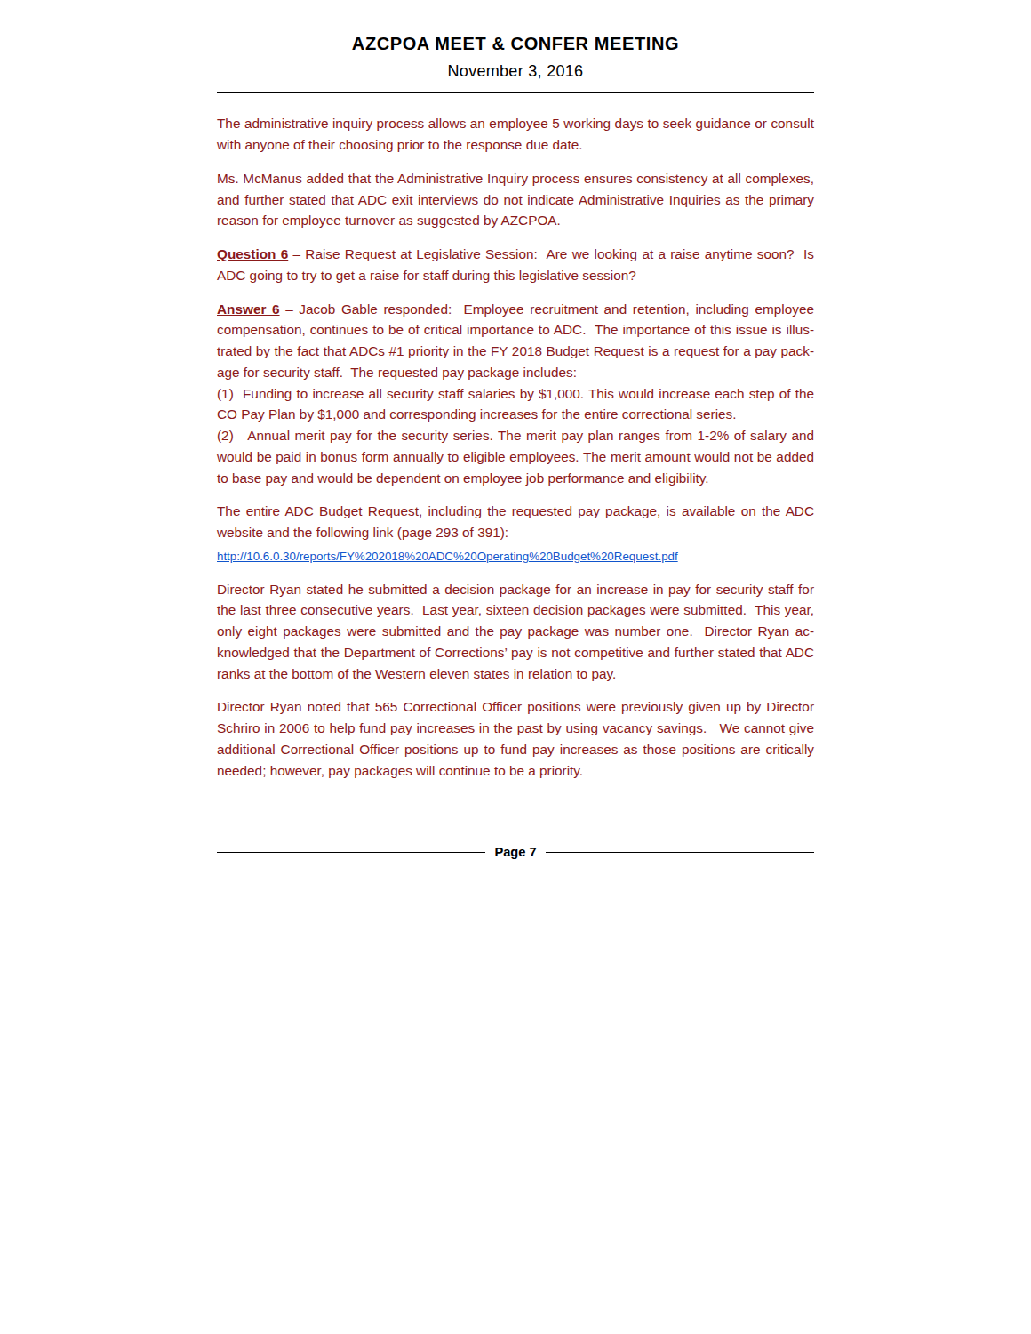AZCPOA MEET & CONFER MEETING
November 3, 2016
The administrative inquiry process allows an employee 5 working days to seek guidance or consult with anyone of their choosing prior to the response due date.
Ms. McManus added that the Administrative Inquiry process ensures consistency at all complexes, and further stated that ADC exit interviews do not indicate Administrative Inquiries as the primary reason for employee turnover as suggested by AZCPOA.
Question 6 – Raise Request at Legislative Session: Are we looking at a raise anytime soon? Is ADC going to try to get a raise for staff during this legislative session?
Answer 6 – Jacob Gable responded: Employee recruitment and retention, including employee compensation, continues to be of critical importance to ADC. The importance of this issue is illustrated by the fact that ADCs #1 priority in the FY 2018 Budget Request is a request for a pay package for security staff. The requested pay package includes:
(1) Funding to increase all security staff salaries by $1,000. This would increase each step of the CO Pay Plan by $1,000 and corresponding increases for the entire correctional series.
(2) Annual merit pay for the security series. The merit pay plan ranges from 1-2% of salary and would be paid in bonus form annually to eligible employees. The merit amount would not be added to base pay and would be dependent on employee job performance and eligibility.
The entire ADC Budget Request, including the requested pay package, is available on the ADC website and the following link (page 293 of 391):
http://10.6.0.30/reports/FY%202018%20ADC%20Operating%20Budget%20Request.pdf
Director Ryan stated he submitted a decision package for an increase in pay for security staff for the last three consecutive years. Last year, sixteen decision packages were submitted. This year, only eight packages were submitted and the pay package was number one. Director Ryan acknowledged that the Department of Corrections’ pay is not competitive and further stated that ADC ranks at the bottom of the Western eleven states in relation to pay.
Director Ryan noted that 565 Correctional Officer positions were previously given up by Director Schriro in 2006 to help fund pay increases in the past by using vacancy savings. We cannot give additional Correctional Officer positions up to fund pay increases as those positions are critically needed; however, pay packages will continue to be a priority.
Page 7